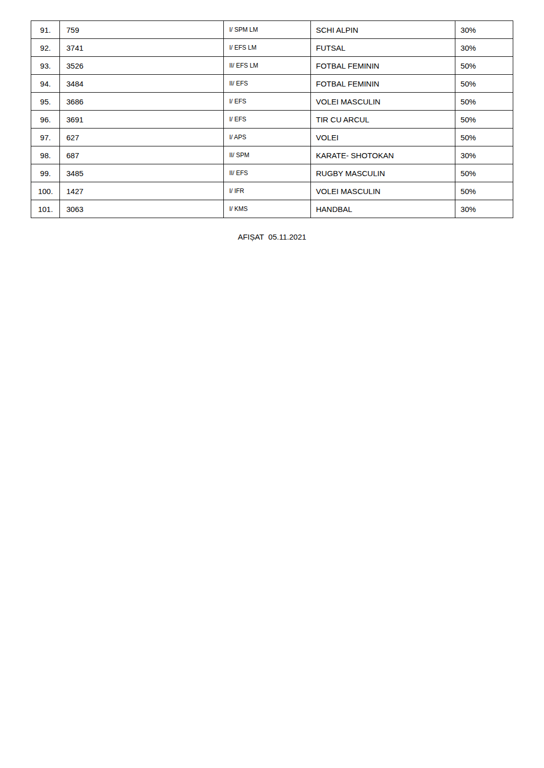| 91. | 759 | I/ SPM LM | SCHI ALPIN | 30% |
| 92. | 3741 | I/ EFS LM | FUTSAL | 30% |
| 93. | 3526 | II/ EFS LM | FOTBAL FEMININ | 50% |
| 94. | 3484 | II/ EFS | FOTBAL FEMININ | 50% |
| 95. | 3686 | I/ EFS | VOLEI MASCULIN | 50% |
| 96. | 3691 | I/ EFS | TIR CU ARCUL | 50% |
| 97. | 627 | I/ APS | VOLEI | 50% |
| 98. | 687 | II/ SPM | KARATE- SHOTOKAN | 30% |
| 99. | 3485 | II/ EFS | RUGBY MASCULIN | 50% |
| 100. | 1427 | I/ IFR | VOLEI MASCULIN | 50% |
| 101. | 3063 | I/ KMS | HANDBAL | 30% |
AFIȘAT 05.11.2021